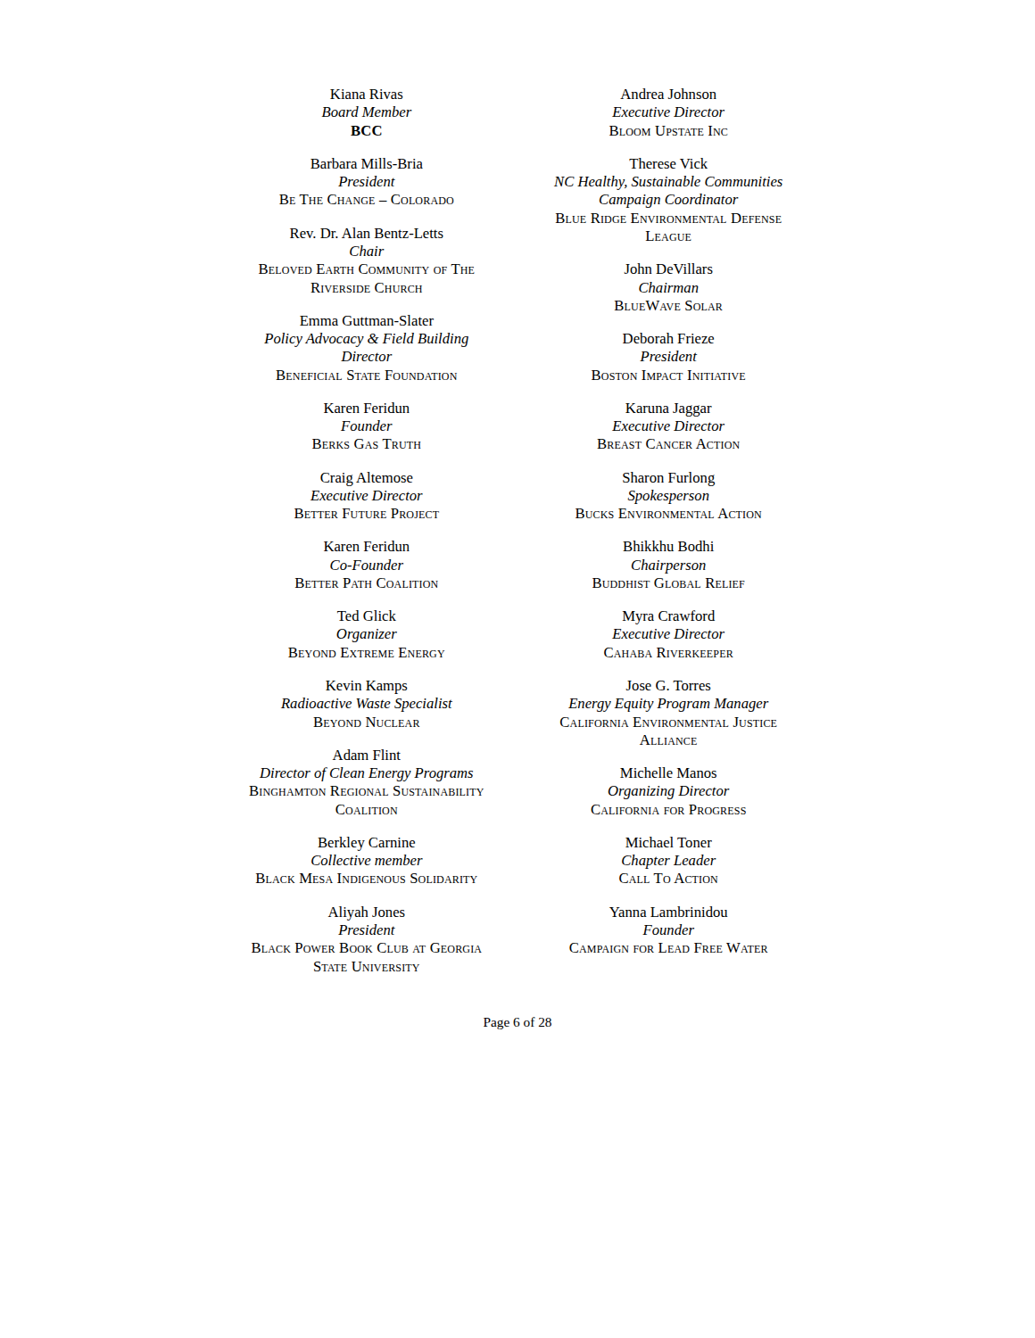Kiana Rivas Board Member BCC
Barbara Mills-Bria President Be The Change – Colorado
Rev. Dr. Alan Bentz-Letts Chair Beloved Earth Community of The Riverside Church
Emma Guttman-Slater Policy Advocacy & Field Building Director Beneficial State Foundation
Karen Feridun Founder Berks Gas Truth
Craig Altemose Executive Director Better Future Project
Karen Feridun Co-Founder Better Path Coalition
Ted Glick Organizer Beyond Extreme Energy
Kevin Kamps Radioactive Waste Specialist Beyond Nuclear
Adam Flint Director of Clean Energy Programs Binghamton Regional Sustainability Coalition
Berkley Carnine Collective member Black Mesa Indigenous Solidarity
Aliyah Jones President Black Power Book Club at Georgia State University
Andrea Johnson Executive Director Bloom Upstate Inc
Therese Vick NC Healthy, Sustainable Communities Campaign Coordinator Blue Ridge Environmental Defense League
John DeVillars Chairman BlueWave Solar
Deborah Frieze President Boston Impact Initiative
Karuna Jaggar Executive Director Breast Cancer Action
Sharon Furlong Spokesperson Bucks Environmental Action
Bhikkhu Bodhi Chairperson Buddhist Global Relief
Myra Crawford Executive Director Cahaba Riverkeeper
Jose G. Torres Energy Equity Program Manager California Environmental Justice Alliance
Michelle Manos Organizing Director California for Progress
Michael Toner Chapter Leader Call To Action
Yanna Lambrinidou Founder Campaign for Lead Free Water
Page 6 of 28